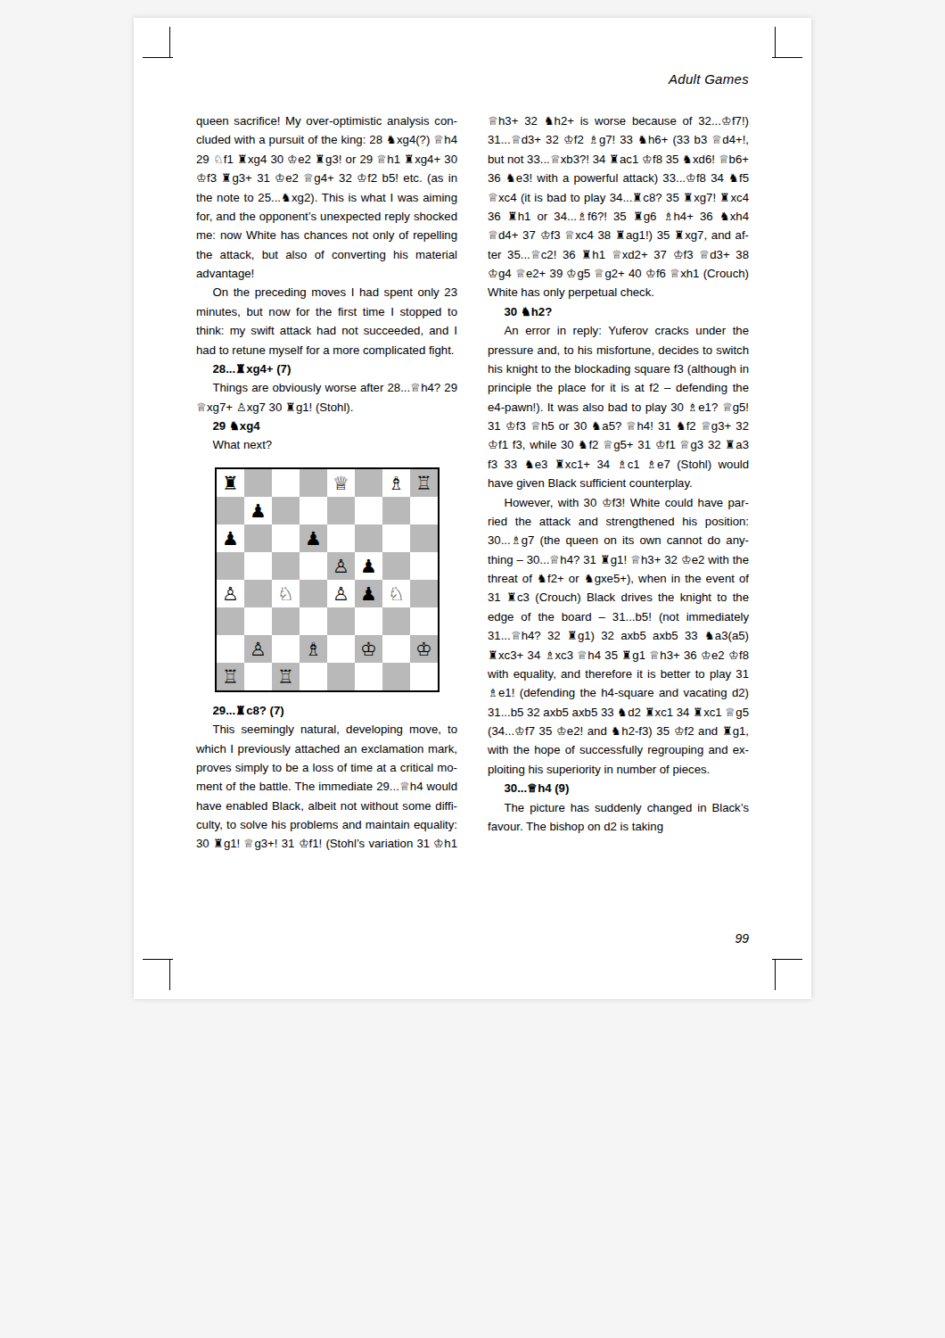Adult Games
queen sacrifice! My over-optimistic analysis concluded with a pursuit of the king: 28 ♞xg4(?) ♕h4 29 ♘f1 ♜xg4 30 ♔e2 ♜g3! or 29 ♕h1 ♜xg4+ 30 ♔f3 ♜g3+ 31 ♔e2 ♕g4+ 32 ♔f2 b5! etc. (as in the note to 25...♞xg2). This is what I was aiming for, and the opponent’s unexpected reply shocked me: now White has chances not only of repelling the attack, but also of converting his material advantage!
On the preceding moves I had spent only 23 minutes, but now for the first time I stopped to think: my swift attack had not succeeded, and I had to retune myself for a more complicated fight.
28...♜xg4+ (7)
Things are obviously worse after 28...♕h4? 29 ♕xg7+ ♙xg7 30 ♜g1! (Stohl).
29 ♞xg4
What next?
| ♜ | | | | ♕ | | ♗ | ♖ |
| | ♟ | | | | | | |
| ♟ | | | ♟ | | | | |
| | | | | ♙ | ♟ | | |
| ♙ | | ♘ | | ♙ | ♟ | ♘ | |
| | ♙ | | ♗ | | ♔ | | ♔ |
| ♖ | | ♖ | | | | | |
29...♜c8? (7)
This seemingly natural, developing move, to which I previously attached an exclamation mark, proves simply to be a loss of time at a critical moment of the battle. The immediate 29...♕h4 would have enabled Black, albeit not without some difficulty, to solve his problems and maintain equality: 30 ♜g1! ♕g3+! 31 ♔f1! (Stohl’s variation 31 ♔h1 ♕h3+ 32 ♞h2+ is worse because of 32...♔f7!) 31...♕d3+ 32 ♔f2 ♗g7! 33 ♞h6+ (33 b3 ♕d4+!, but not 33...♕xb3?! 34 ♜ac1 ♔f8 35 ♞xd6! ♕b6+ 36 ♞e3! with a powerful attack) 33...♔f8 34 ♞f5 ♕xc4 (it is bad to play 34...♜c8? 35 ♜xg7! ♜xc4 36 ♜h1 or 34...♗f6?! 35 ♜g6 ♗h4+ 36 ♞xh4 ♕d4+ 37 ♔f3 ♕xc4 38 ♜ag1!) 35 ♜xg7, and after 35...♕c2! 36 ♜h1 ♕xd2+ 37 ♔f3 ♕d3+ 38 ♔g4 ♕e2+ 39 ♔g5 ♕g2+ 40 ♔f6 ♕xh1 (Crouch) White has only perpetual check.
30 ♞h2?
An error in reply: Yuferov cracks under the pressure and, to his misfortune, decides to switch his knight to the blockading square f3 (although in principle the place for it is at f2 – defending the e4-pawn!). It was also bad to play 30 ♗e1? ♕g5! 31 ♔f3 ♕h5 or 30 ♞a5? ♕h4! 31 ♞f2 ♕g3+ 32 ♔f1 f3, while 30 ♞f2 ♕g5+ 31 ♔f1 ♕g3 32 ♜a3 f3 33 ♞e3 ♜xc1+ 34 ♗c1 ♗e7 (Stohl) would have given Black sufficient counterplay.
However, with 30 ♔f3! White could have parried the attack and strengthened his position: 30...♗g7 (the queen on its own cannot do anything – 30...♕h4? 31 ♜g1! ♕h3+ 32 ♔e2 with the threat of ♞f2+ or ♞gxe5+), when in the event of 31 ♜c3 (Crouch) Black drives the knight to the edge of the board – 31...b5! (not immediately 31...♕h4? 32 ♜g1) 32 axb5 axb5 33 ♞a3(a5) ♜xc3+ 34 ♗xc3 ♕h4 35 ♜g1 ♕h3+ 36 ♔e2 ♔f8 with equality, and therefore it is better to play 31 ♗e1! (defending the h4-square and vacating d2) 31...b5 32 axb5 axb5 33 ♞d2 ♜xc1 34 ♜xc1 ♕g5 (34...♔f7 35 ♔e2! and ♞h2-f3) 35 ♔f2 and ♜g1, with the hope of successfully regrouping and exploiting his superiority in number of pieces.
30...♕h4 (9)
The picture has suddenly changed in Black’s favour. The bishop on d2 is taking
99